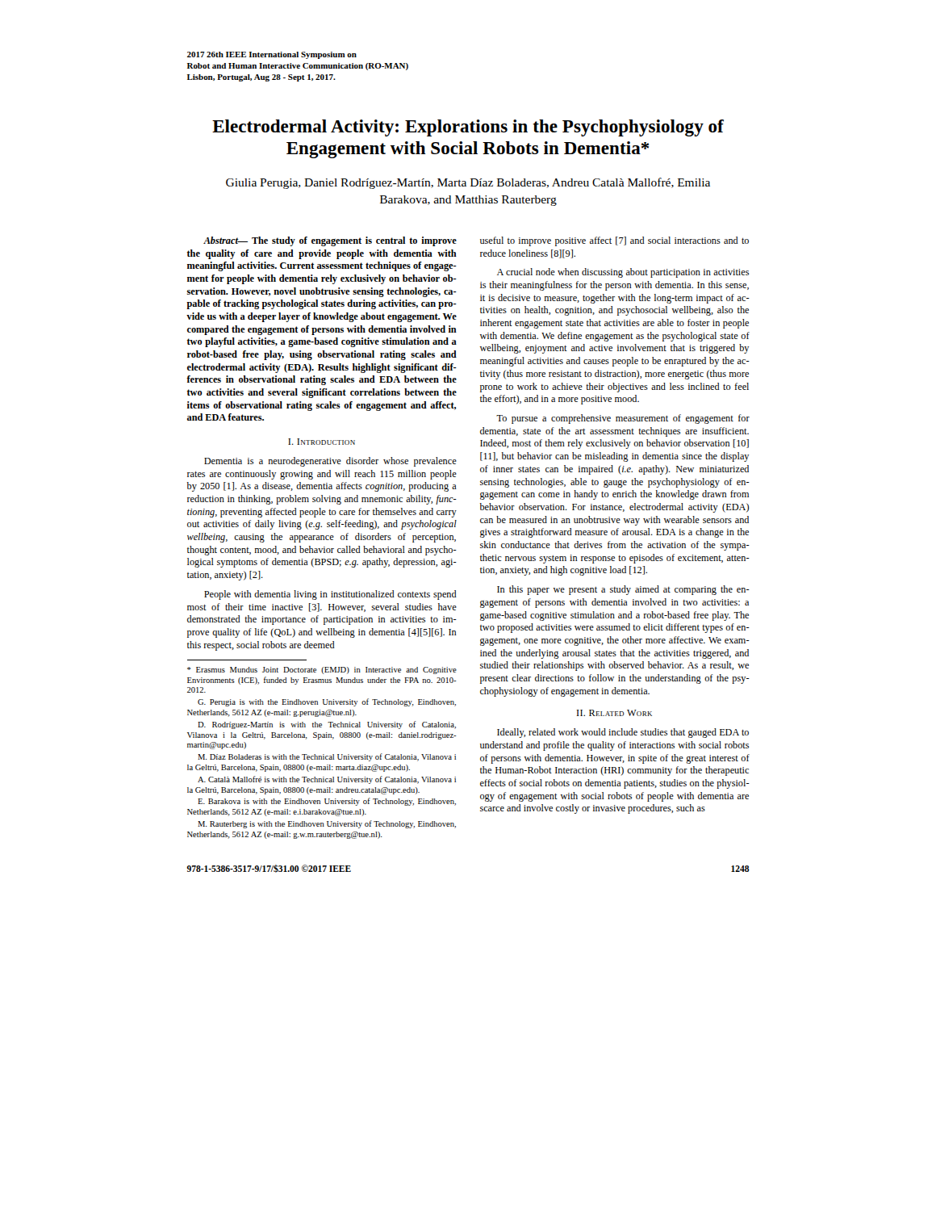2017 26th IEEE International Symposium on
Robot and Human Interactive Communication (RO-MAN)
Lisbon, Portugal, Aug 28 - Sept 1, 2017.
Electrodermal Activity: Explorations in the Psychophysiology of Engagement with Social Robots in Dementia*
Giulia Perugia, Daniel Rodríguez-Martín, Marta Díaz Boladeras, Andreu Català Mallofré, Emilia
Barakova, and Matthias Rauterberg
Abstract— The study of engagement is central to improve the quality of care and provide people with dementia with meaningful activities. Current assessment techniques of engagement for people with dementia rely exclusively on behavior observation. However, novel unobtrusive sensing technologies, capable of tracking psychological states during activities, can provide us with a deeper layer of knowledge about engagement. We compared the engagement of persons with dementia involved in two playful activities, a game-based cognitive stimulation and a robot-based free play, using observational rating scales and electrodermal activity (EDA). Results highlight significant differences in observational rating scales and EDA between the two activities and several significant correlations between the items of observational rating scales of engagement and affect, and EDA features.
I. Introduction
Dementia is a neurodegenerative disorder whose prevalence rates are continuously growing and will reach 115 million people by 2050 [1]. As a disease, dementia affects cognition, producing a reduction in thinking, problem solving and mnemonic ability, functioning, preventing affected people to care for themselves and carry out activities of daily living (e.g. self-feeding), and psychological wellbeing, causing the appearance of disorders of perception, thought content, mood, and behavior called behavioral and psychological symptoms of dementia (BPSD; e.g. apathy, depression, agitation, anxiety) [2].
People with dementia living in institutionalized contexts spend most of their time inactive [3]. However, several studies have demonstrated the importance of participation in activities to improve quality of life (QoL) and wellbeing in dementia [4][5][6]. In this respect, social robots are deemed
* Erasmus Mundus Joint Doctorate (EMJD) in Interactive and Cognitive Environments (ICE), funded by Erasmus Mundus under the FPA no. 2010-2012.
G. Perugia is with the Eindhoven University of Technology, Eindhoven, Netherlands, 5612 AZ (e-mail: g.perugia@tue.nl).
D. Rodríguez-Martín is with the Technical University of Catalonia, Vilanova i la Geltrú, Barcelona, Spain, 08800 (e-mail: daniel.rodriguez-martin@upc.edu)
M. Díaz Boladeras is with the Technical University of Catalonia, Vilanova i la Geltrú, Barcelona, Spain, 08800 (e-mail: marta.diaz@upc.edu).
A. Català Mallofré is with the Technical University of Catalonia, Vilanova i la Geltrú, Barcelona, Spain, 08800 (e-mail: andreu.catala@upc.edu).
E. Barakova is with the Eindhoven University of Technology, Eindhoven, Netherlands, 5612 AZ (e-mail: e.i.barakova@tue.nl).
M. Rauterberg is with the Eindhoven University of Technology, Eindhoven, Netherlands, 5612 AZ (e-mail: g.w.m.rauterberg@tue.nl).
useful to improve positive affect [7] and social interactions and to reduce loneliness [8][9].
A crucial node when discussing about participation in activities is their meaningfulness for the person with dementia. In this sense, it is decisive to measure, together with the long-term impact of activities on health, cognition, and psychosocial wellbeing, also the inherent engagement state that activities are able to foster in people with dementia. We define engagement as the psychological state of wellbeing, enjoyment and active involvement that is triggered by meaningful activities and causes people to be enraptured by the activity (thus more resistant to distraction), more energetic (thus more prone to work to achieve their objectives and less inclined to feel the effort), and in a more positive mood.
To pursue a comprehensive measurement of engagement for dementia, state of the art assessment techniques are insufficient. Indeed, most of them rely exclusively on behavior observation [10][11], but behavior can be misleading in dementia since the display of inner states can be impaired (i.e. apathy). New miniaturized sensing technologies, able to gauge the psychophysiology of engagement can come in handy to enrich the knowledge drawn from behavior observation. For instance, electrodermal activity (EDA) can be measured in an unobtrusive way with wearable sensors and gives a straightforward measure of arousal. EDA is a change in the skin conductance that derives from the activation of the sympathetic nervous system in response to episodes of excitement, attention, anxiety, and high cognitive load [12].
In this paper we present a study aimed at comparing the engagement of persons with dementia involved in two activities: a game-based cognitive stimulation and a robot-based free play. The two proposed activities were assumed to elicit different types of engagement, one more cognitive, the other more affective. We examined the underlying arousal states that the activities triggered, and studied their relationships with observed behavior. As a result, we present clear directions to follow in the understanding of the psychophysiology of engagement in dementia.
II. Related Work
Ideally, related work would include studies that gauged EDA to understand and profile the quality of interactions with social robots of persons with dementia. However, in spite of the great interest of the Human-Robot Interaction (HRI) community for the therapeutic effects of social robots on dementia patients, studies on the physiology of engagement with social robots of people with dementia are scarce and involve costly or invasive procedures, such as
978-1-5386-3517-9/17/$31.00 ©2017 IEEE
1248